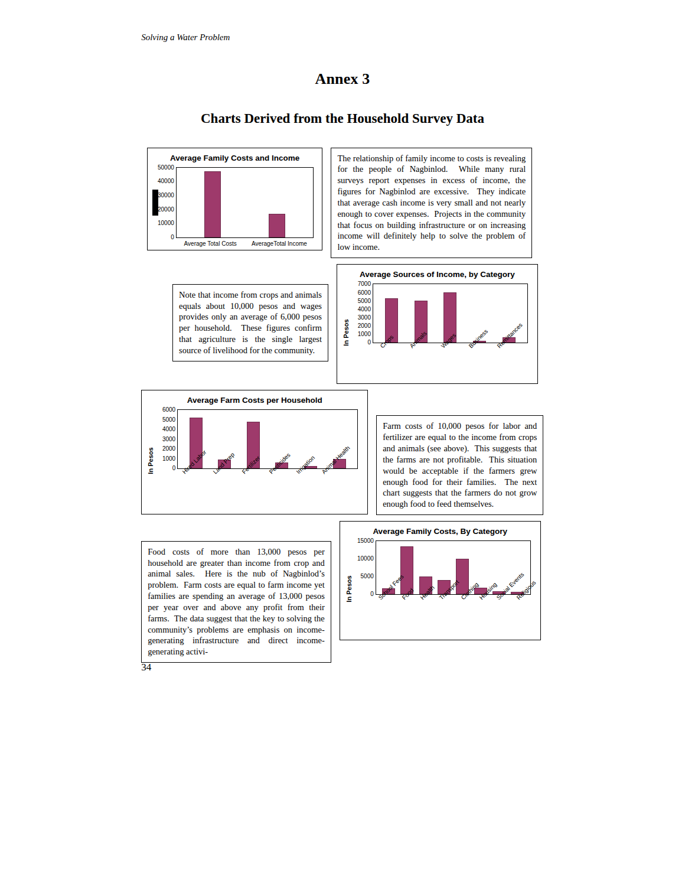Solving a Water Problem
Annex 3
Charts Derived from the Household Survey Data
Average Family Costs and Income
50000 40000 30000 20000 10000 0
Average Total Costs AverageTotal Income
The relationship of family income to costs is revealing for the people of Nagbinlod. While many rural surveys report expenses in excess of income, the figures for Nagbinlod are excessive. They indicate that average cash income is very small and not nearly enough to cover expenses. Projects in the community that focus on building infrastructure or on increasing income will definitely help to solve the problem of low income.
Note that income from crops and animals equals about 10,000 pesos and wages provides only an average of 6,000 pesos per household. These figures confirm that agriculture is the single largest source of livelihood for the community.
Average Sources of Income, by Category
In Pesos
7000 6000 5000 4000 3000 2000 1000 0
Crops Animals Wages Business Remittances
Average Farm Costs per Household
In Pesos
6000 5000 4000 3000 2000 1000 0
Hired Labor Land Prep Fertilizer Pesticides Irrigation Animal Health
Farm costs of 10,000 pesos for labor and fertilizer are equal to the income from crops and animals (see above). This suggests that the farms are not profitable. This situation would be acceptable if the farmers grew enough food for their families. The next chart suggests that the farmers do not grow enough food to feed themselves.
Food costs of more than 13,000 pesos per household are greater than income from crop and animal sales. Here is the nub of Nagbinlod’s problem. Farm costs are equal to farm income yet families are spending an average of 13,000 pesos per year over and above any profit from their farms. The data suggest that the key to solving the community’s problems are emphasis on income-generating infrastructure and direct income-generating activi-
Average Family Costs, By Category
In Pesos
15000 10000 5000 0
School Fees Food Health Transport Clothing Housing Social Events Religious
34